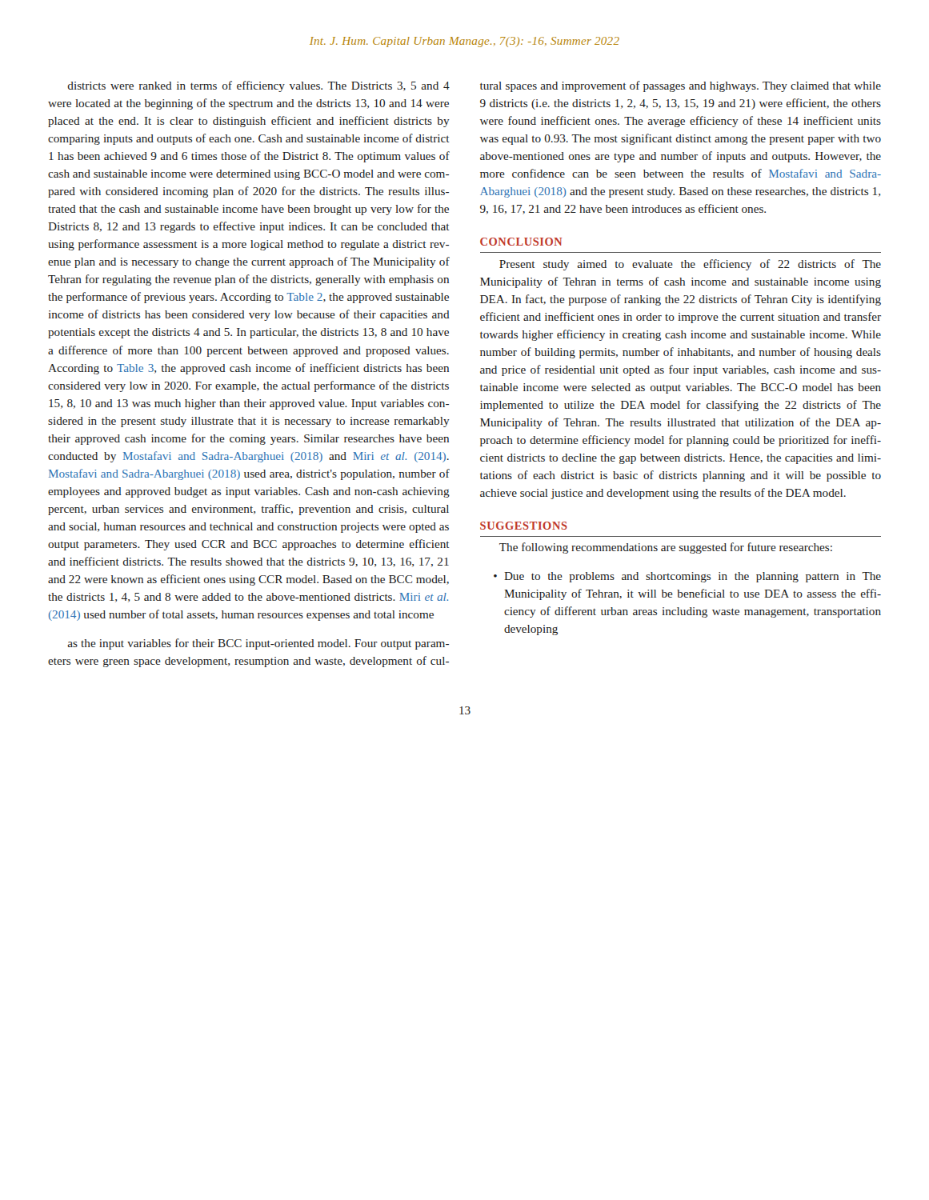Int. J. Hum. Capital Urban Manage., 7(3): -16, Summer 2022
districts were ranked in terms of efficiency values. The Districts 3, 5 and 4 were located at the beginning of the spectrum and the dstricts 13, 10 and 14 were placed at the end. It is clear to distinguish efficient and inefficient districts by comparing inputs and outputs of each one. Cash and sustainable income of district 1 has been achieved 9 and 6 times those of the District 8. The optimum values of cash and sustainable income were determined using BCC-O model and were compared with considered incoming plan of 2020 for the districts. The results illustrated that the cash and sustainable income have been brought up very low for the Districts 8, 12 and 13 regards to effective input indices. It can be concluded that using performance assessment is a more logical method to regulate a district revenue plan and is necessary to change the current approach of The Municipality of Tehran for regulating the revenue plan of the districts, generally with emphasis on the performance of previous years. According to Table 2, the approved sustainable income of districts has been considered very low because of their capacities and potentials except the districts 4 and 5. In particular, the districts 13, 8 and 10 have a difference of more than 100 percent between approved and proposed values. According to Table 3, the approved cash income of inefficient districts has been considered very low in 2020. For example, the actual performance of the districts 15, 8, 10 and 13 was much higher than their approved value. Input variables considered in the present study illustrate that it is necessary to increase remarkably their approved cash income for the coming years. Similar researches have been conducted by Mostafavi and Sadra-Abarghuei (2018) and Miri et al. (2014). Mostafavi and Sadra-Abarghuei (2018) used area, district's population, number of employees and approved budget as input variables. Cash and non-cash achieving percent, urban services and environment, traffic, prevention and crisis, cultural and social, human resources and technical and construction projects were opted as output parameters. They used CCR and BCC approaches to determine efficient and inefficient districts. The results showed that the districts 9, 10, 13, 16, 17, 21 and 22 were known as efficient ones using CCR model. Based on the BCC model, the districts 1, 4, 5 and 8 were added to the above-mentioned districts. Miri et al. (2014) used number of total assets, human resources expenses and total income
as the input variables for their BCC input-oriented model. Four output parameters were green space development, resumption and waste, development of cultural spaces and improvement of passages and highways. They claimed that while 9 districts (i.e. the districts 1, 2, 4, 5, 13, 15, 19 and 21) were efficient, the others were found inefficient ones. The average efficiency of these 14 inefficient units was equal to 0.93. The most significant distinct among the present paper with two above-mentioned ones are type and number of inputs and outputs. However, the more confidence can be seen between the results of Mostafavi and Sadra-Abarghuei (2018) and the present study. Based on these researches, the districts 1, 9, 16, 17, 21 and 22 have been introduces as efficient ones.
CONCLUSION
Present study aimed to evaluate the efficiency of 22 districts of The Municipality of Tehran in terms of cash income and sustainable income using DEA. In fact, the purpose of ranking the 22 districts of Tehran City is identifying efficient and inefficient ones in order to improve the current situation and transfer towards higher efficiency in creating cash income and sustainable income. While number of building permits, number of inhabitants, and number of housing deals and price of residential unit opted as four input variables, cash income and sustainable income were selected as output variables. The BCC-O model has been implemented to utilize the DEA model for classifying the 22 districts of The Municipality of Tehran. The results illustrated that utilization of the DEA approach to determine efficiency model for planning could be prioritized for inefficient districts to decline the gap between districts. Hence, the capacities and limitations of each district is basic of districts planning and it will be possible to achieve social justice and development using the results of the DEA model.
SUGGESTIONS
The following recommendations are suggested for future researches:
Due to the problems and shortcomings in the planning pattern in The Municipality of Tehran, it will be beneficial to use DEA to assess the efficiency of different urban areas including waste management, transportation developing
13